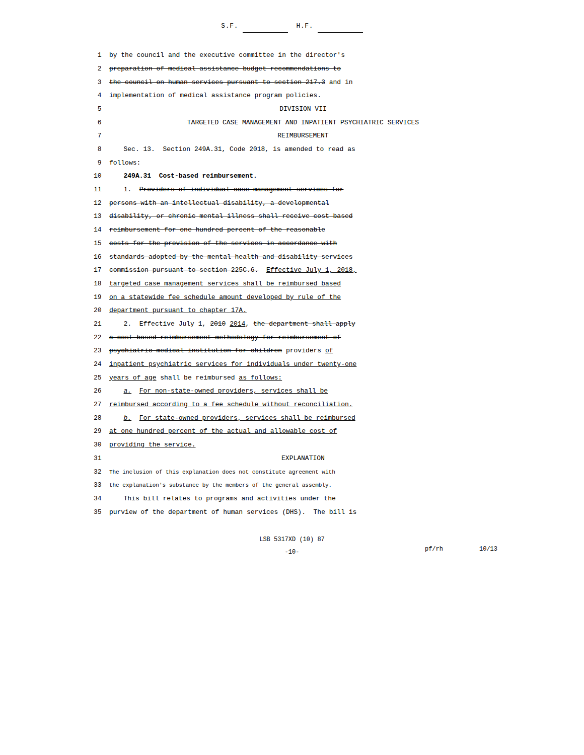S.F. H.F.
| 1 | by the council and the executive committee in the director's |
| 2 | preparation of medical assistance budget recommendations to |
| 3 | the council on human services pursuant to section 217.3 and in |
| 4 | implementation of medical assistance program policies. |
| 5 | DIVISION VII |
| 6 | TARGETED CASE MANAGEMENT AND INPATIENT PSYCHIATRIC SERVICES |
| 7 | REIMBURSEMENT |
| 8 | Sec. 13. Section 249A.31, Code 2018, is amended to read as |
| 9 | follows: |
| 10 | 249A.31 Cost-based reimbursement. |
| 11 | 1. Providers of individual case management services for |
| 12 | persons with an intellectual disability, a developmental |
| 13 | disability, or chronic mental illness shall receive cost-based |
| 14 | reimbursement for one hundred percent of the reasonable |
| 15 | costs for the provision of the services in accordance with |
| 16 | standards adopted by the mental health and disability services |
| 17 | commission pursuant to section 225C.6. Effective July 1, 2018, |
| 18 | targeted case management services shall be reimbursed based |
| 19 | on a statewide fee schedule amount developed by rule of the |
| 20 | department pursuant to chapter 17A. |
| 21 | 2. Effective July 1, 2010 2014 , the department shall apply |
| 22 | a cost-based reimbursement methodology for reimbursement of |
| 23 | psychiatric medical institution for children providers of |
| 24 | inpatient psychiatric services for individuals under twenty-one |
| 25 | years of age shall be reimbursed as follows: |
| 26 | a. For non-state-owned providers, services shall be |
| 27 | reimbursed according to a fee schedule without reconciliation. |
| 28 | b. For state-owned providers, services shall be reimbursed |
| 29 | at one hundred percent of the actual and allowable cost of |
| 30 | providing the service. |
| 31 | EXPLANATION |
| 32 | The inclusion of this explanation does not constitute agreement with |
| 33 | the explanation's substance by the members of the general assembly. |
| 34 | This bill relates to programs and activities under the |
| 35 | purview of the department of human services (DHS). The bill is |
LSB 5317XD (10) 87
-10-
pf/rh 10/13